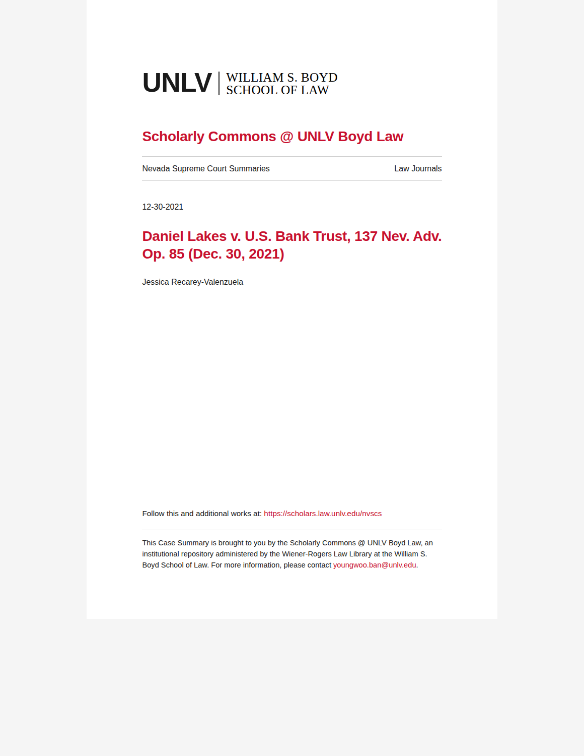UNLV
WILLIAM S. BOYD SCHOOL OF LAW
Scholarly Commons @ UNLV Boyd Law
Nevada Supreme Court Summaries Law Journals
12-30-2021
Daniel Lakes v. U.S. Bank Trust, 137 Nev. Adv. Op. 85 (Dec. 30, 2021)
Jessica Recarey-Valenzuela
Follow this and additional works at: https://scholars.law.unlv.edu/nvscs
This Case Summary is brought to you by the Scholarly Commons @ UNLV Boyd Law, an institutional repository administered by the Wiener-Rogers Law Library at the William S. Boyd School of Law. For more information, please contact youngwoo.ban@unlv.edu.